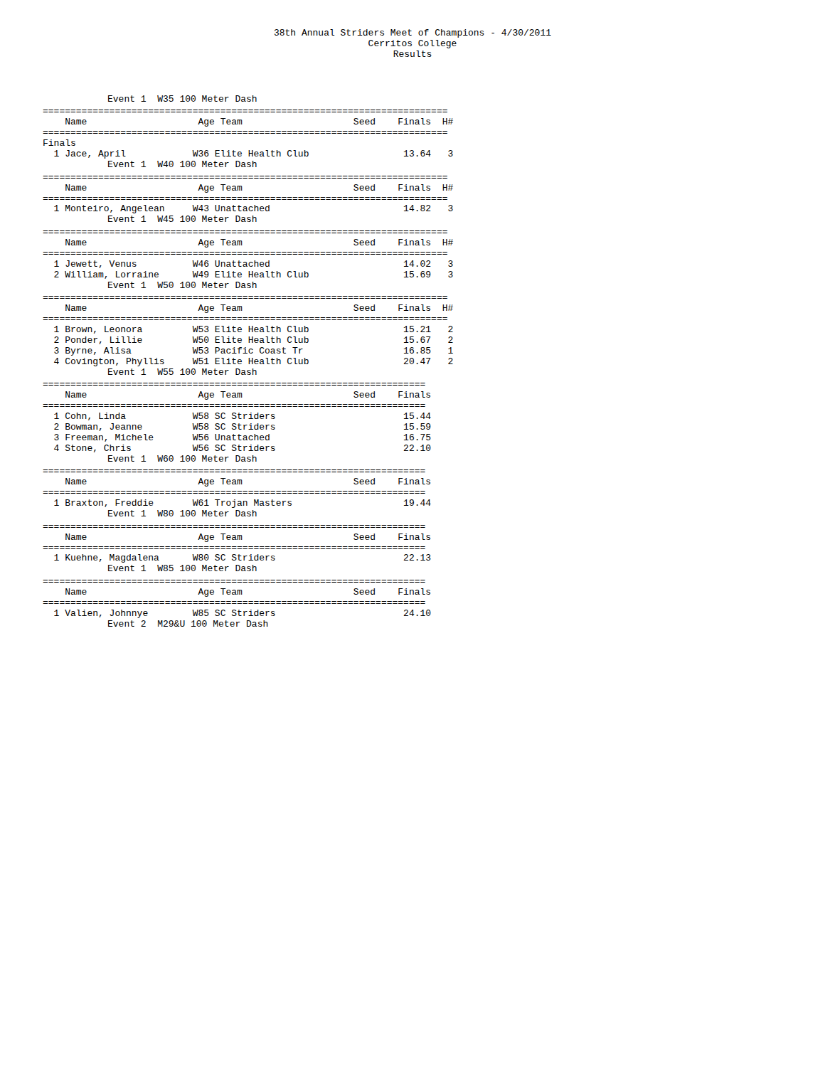38th Annual Striders Meet of Champions - 4/30/2011
Cerritos College
Results
Event 1 W35 100 Meter Dash
=========================================================================
    Name                    Age Team                    Seed    Finals  H#
=========================================================================
Finals
  1 Jace, April            W36 Elite Health Club                 13.64   3
Event 1 W40 100 Meter Dash
=========================================================================
    Name                    Age Team                    Seed    Finals  H#
=========================================================================
  1 Monteiro, Angelean     W43 Unattached                        14.82   3
Event 1 W45 100 Meter Dash
=========================================================================
    Name                    Age Team                    Seed    Finals  H#
=========================================================================
  1 Jewett, Venus          W46 Unattached                        14.02   3
  2 William, Lorraine      W49 Elite Health Club                 15.69   3
Event 1 W50 100 Meter Dash
=========================================================================
    Name                    Age Team                    Seed    Finals  H#
=========================================================================
  1 Brown, Leonora         W53 Elite Health Club                 15.21   2
  2 Ponder, Lillie         W50 Elite Health Club                 15.67   2
  3 Byrne, Alisa           W53 Pacific Coast Tr                  16.85   1
  4 Covington, Phyllis     W51 Elite Health Club                 20.47   2
Event 1 W55 100 Meter Dash
=====================================================================
    Name                    Age Team                    Seed    Finals
=====================================================================
  1 Cohn, Linda            W58 SC Striders                       15.44
  2 Bowman, Jeanne         W58 SC Striders                       15.59
  3 Freeman, Michele       W56 Unattached                        16.75
  4 Stone, Chris           W56 SC Striders                       22.10
Event 1 W60 100 Meter Dash
=====================================================================
    Name                    Age Team                    Seed    Finals
=====================================================================
  1 Braxton, Freddie       W61 Trojan Masters                    19.44
Event 1 W80 100 Meter Dash
=====================================================================
    Name                    Age Team                    Seed    Finals
=====================================================================
  1 Kuehne, Magdalena      W80 SC Striders                       22.13
Event 1 W85 100 Meter Dash
=====================================================================
    Name                    Age Team                    Seed    Finals
=====================================================================
  1 Valien, Johnnye        W85 SC Striders                       24.10
Event 2 M29&U 100 Meter Dash